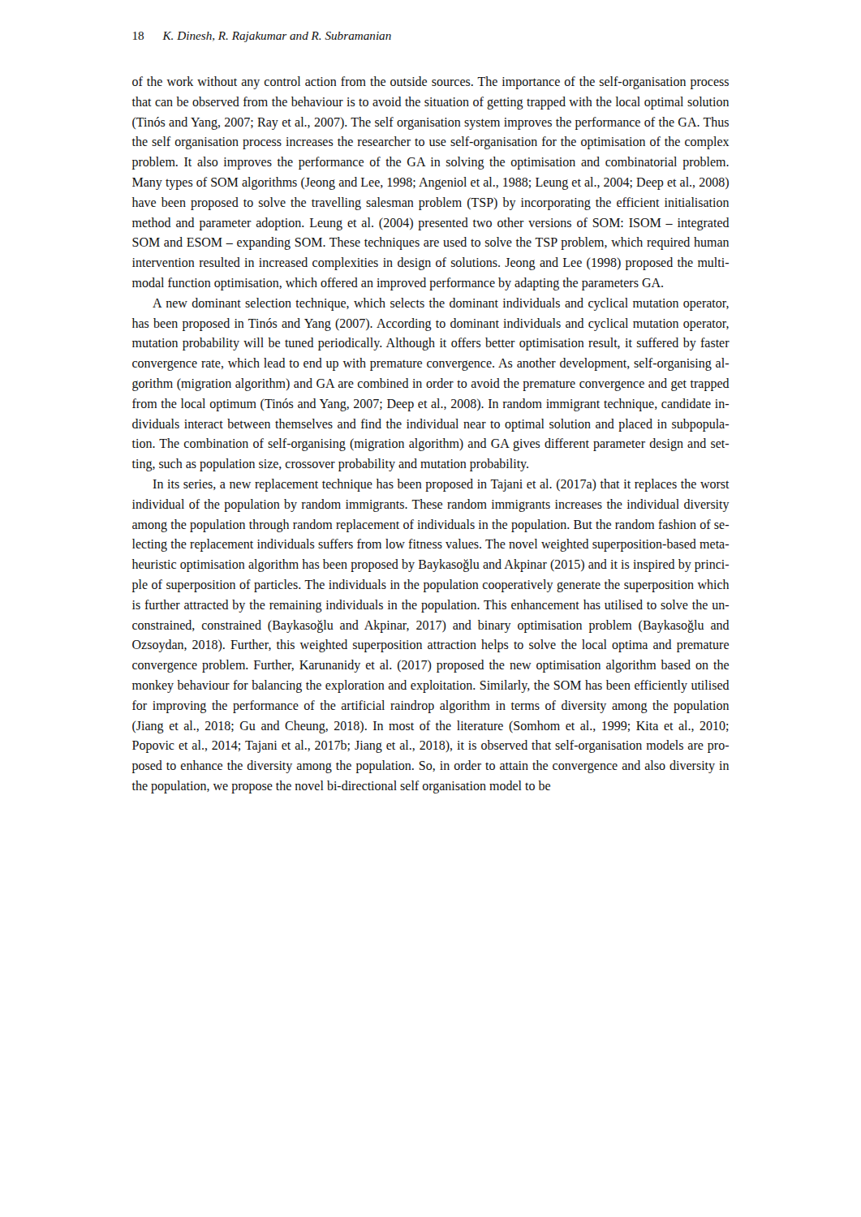18 K. Dinesh, R. Rajakumar and R. Subramanian
of the work without any control action from the outside sources. The importance of the self-organisation process that can be observed from the behaviour is to avoid the situation of getting trapped with the local optimal solution (Tinós and Yang, 2007; Ray et al., 2007). The self organisation system improves the performance of the GA. Thus the self organisation process increases the researcher to use self-organisation for the optimisation of the complex problem. It also improves the performance of the GA in solving the optimisation and combinatorial problem. Many types of SOM algorithms (Jeong and Lee, 1998; Angeniol et al., 1988; Leung et al., 2004; Deep et al., 2008) have been proposed to solve the travelling salesman problem (TSP) by incorporating the efficient initialisation method and parameter adoption. Leung et al. (2004) presented two other versions of SOM: ISOM – integrated SOM and ESOM – expanding SOM. These techniques are used to solve the TSP problem, which required human intervention resulted in increased complexities in design of solutions. Jeong and Lee (1998) proposed the multimodal function optimisation, which offered an improved performance by adapting the parameters GA.
A new dominant selection technique, which selects the dominant individuals and cyclical mutation operator, has been proposed in Tinós and Yang (2007). According to dominant individuals and cyclical mutation operator, mutation probability will be tuned periodically. Although it offers better optimisation result, it suffered by faster convergence rate, which lead to end up with premature convergence. As another development, self-organising algorithm (migration algorithm) and GA are combined in order to avoid the premature convergence and get trapped from the local optimum (Tinós and Yang, 2007; Deep et al., 2008). In random immigrant technique, candidate individuals interact between themselves and find the individual near to optimal solution and placed in subpopulation. The combination of self-organising (migration algorithm) and GA gives different parameter design and setting, such as population size, crossover probability and mutation probability.
In its series, a new replacement technique has been proposed in Tajani et al. (2017a) that it replaces the worst individual of the population by random immigrants. These random immigrants increases the individual diversity among the population through random replacement of individuals in the population. But the random fashion of selecting the replacement individuals suffers from low fitness values. The novel weighted superposition-based meta-heuristic optimisation algorithm has been proposed by Baykasoğlu and Akpinar (2015) and it is inspired by principle of superposition of particles. The individuals in the population cooperatively generate the superposition which is further attracted by the remaining individuals in the population. This enhancement has utilised to solve the unconstrained, constrained (Baykasoğlu and Akpinar, 2017) and binary optimisation problem (Baykasoğlu and Ozsoydan, 2018). Further, this weighted superposition attraction helps to solve the local optima and premature convergence problem. Further, Karunanidy et al. (2017) proposed the new optimisation algorithm based on the monkey behaviour for balancing the exploration and exploitation. Similarly, the SOM has been efficiently utilised for improving the performance of the artificial raindrop algorithm in terms of diversity among the population (Jiang et al., 2018; Gu and Cheung, 2018). In most of the literature (Somhom et al., 1999; Kita et al., 2010; Popovic et al., 2014; Tajani et al., 2017b; Jiang et al., 2018), it is observed that self-organisation models are proposed to enhance the diversity among the population. So, in order to attain the convergence and also diversity in the population, we propose the novel bi-directional self organisation model to be